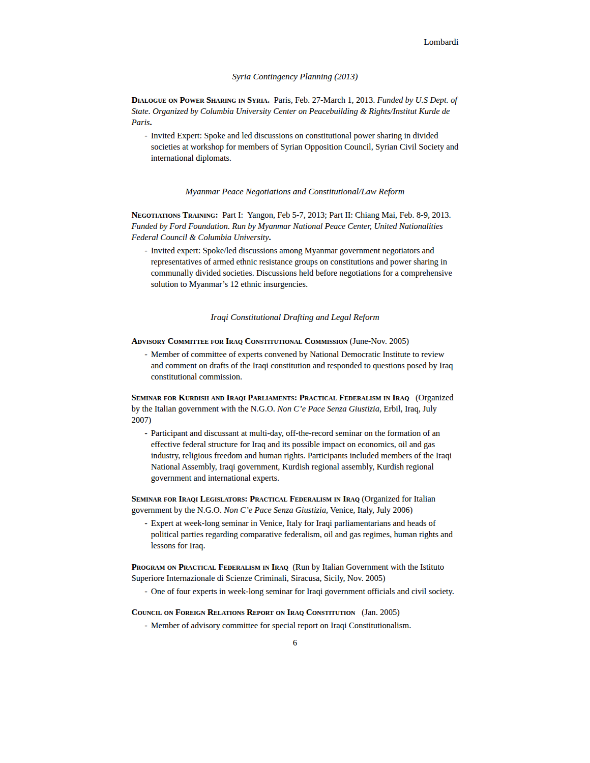Lombardi
Syria Contingency Planning (2013)
Dialogue on Power Sharing in Syria. Paris, Feb. 27-March 1, 2013. Funded by U.S Dept. of State. Organized by Columbia University Center on Peacebuilding & Rights/Institut Kurde de Paris.
Invited Expert: Spoke and led discussions on constitutional power sharing in divided societies at workshop for members of Syrian Opposition Council, Syrian Civil Society and international diplomats.
Myanmar Peace Negotiations and Constitutional/Law Reform
Negotiations Training: Part I: Yangon, Feb 5-7, 2013; Part II: Chiang Mai, Feb. 8-9, 2013. Funded by Ford Foundation. Run by Myanmar National Peace Center, United Nationalities Federal Council & Columbia University.
Invited expert: Spoke/led discussions among Myanmar government negotiators and representatives of armed ethnic resistance groups on constitutions and power sharing in communally divided societies. Discussions held before negotiations for a comprehensive solution to Myanmar’s 12 ethnic insurgencies.
Iraqi Constitutional Drafting and Legal Reform
Advisory Committee for Iraq Constitutional Commission (June-Nov. 2005)
Member of committee of experts convened by National Democratic Institute to review and comment on drafts of the Iraqi constitution and responded to questions posed by Iraq constitutional commission.
Seminar for Kurdish and Iraqi Parliaments: Practical Federalism in Iraq (Organized by the Italian government with the N.G.O. Non C’e Pace Senza Giustizia, Erbil, Iraq, July 2007)
Participant and discussant at multi-day, off-the-record seminar on the formation of an effective federal structure for Iraq and its possible impact on economics, oil and gas industry, religious freedom and human rights. Participants included members of the Iraqi National Assembly, Iraqi government, Kurdish regional assembly, Kurdish regional government and international experts.
Seminar for Iraqi Legislators: Practical Federalism in Iraq (Organized for Italian government by the N.G.O. Non C’e Pace Senza Giustizia, Venice, Italy, July 2006)
Expert at week-long seminar in Venice, Italy for Iraqi parliamentarians and heads of political parties regarding comparative federalism, oil and gas regimes, human rights and lessons for Iraq.
Program on Practical Federalism in Iraq (Run by Italian Government with the Istituto Superiore Internazionale di Scienze Criminali, Siracusa, Sicily, Nov. 2005)
One of four experts in week-long seminar for Iraqi government officials and civil society.
Council on Foreign Relations Report on Iraq Constitution (Jan. 2005)
Member of advisory committee for special report on Iraqi Constitutionalism.
6